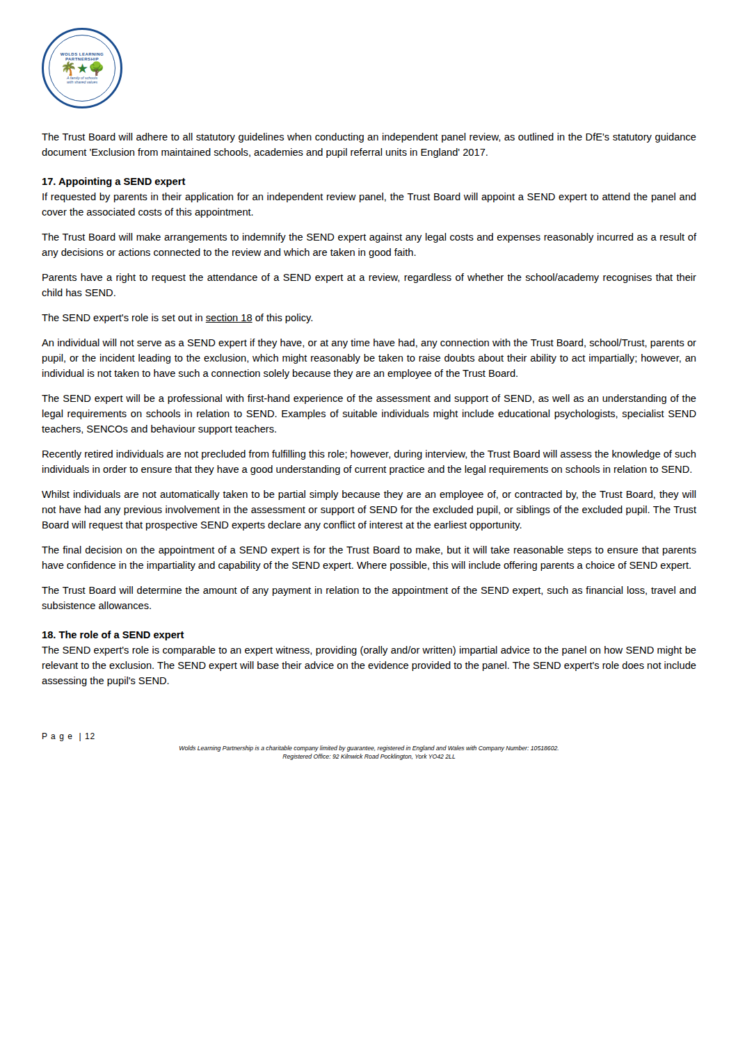WOLDS LEARNING PARTNERSHIP
🌴★🌳
A family of schools
with shared values
The Trust Board will adhere to all statutory guidelines when conducting an independent panel review, as outlined in the DfE's statutory guidance document 'Exclusion from maintained schools, academies and pupil referral units in England' 2017.
17. Appointing a SEND expert
If requested by parents in their application for an independent review panel, the Trust Board will appoint a SEND expert to attend the panel and cover the associated costs of this appointment.
The Trust Board will make arrangements to indemnify the SEND expert against any legal costs and expenses reasonably incurred as a result of any decisions or actions connected to the review and which are taken in good faith.
Parents have a right to request the attendance of a SEND expert at a review, regardless of whether the school/academy recognises that their child has SEND.
The SEND expert's role is set out in section 18 of this policy.
An individual will not serve as a SEND expert if they have, or at any time have had, any connection with the Trust Board, school/Trust, parents or pupil, or the incident leading to the exclusion, which might reasonably be taken to raise doubts about their ability to act impartially; however, an individual is not taken to have such a connection solely because they are an employee of the Trust Board.
The SEND expert will be a professional with first-hand experience of the assessment and support of SEND, as well as an understanding of the legal requirements on schools in relation to SEND. Examples of suitable individuals might include educational psychologists, specialist SEND teachers, SENCOs and behaviour support teachers.
Recently retired individuals are not precluded from fulfilling this role; however, during interview, the Trust Board will assess the knowledge of such individuals in order to ensure that they have a good understanding of current practice and the legal requirements on schools in relation to SEND.
Whilst individuals are not automatically taken to be partial simply because they are an employee of, or contracted by, the Trust Board, they will not have had any previous involvement in the assessment or support of SEND for the excluded pupil, or siblings of the excluded pupil. The Trust Board will request that prospective SEND experts declare any conflict of interest at the earliest opportunity.
The final decision on the appointment of a SEND expert is for the Trust Board to make, but it will take reasonable steps to ensure that parents have confidence in the impartiality and capability of the SEND expert. Where possible, this will include offering parents a choice of SEND expert.
The Trust Board will determine the amount of any payment in relation to the appointment of the SEND expert, such as financial loss, travel and subsistence allowances.
18. The role of a SEND expert
The SEND expert's role is comparable to an expert witness, providing (orally and/or written) impartial advice to the panel on how SEND might be relevant to the exclusion. The SEND expert will base their advice on the evidence provided to the panel. The SEND expert's role does not include assessing the pupil's SEND.
P a g e | 12
Wolds Learning Partnership is a charitable company limited by guarantee, registered in England and Wales with Company Number: 10518602.
Registered Office: 92 Kilnwick Road Pocklington, York YO42 2LL